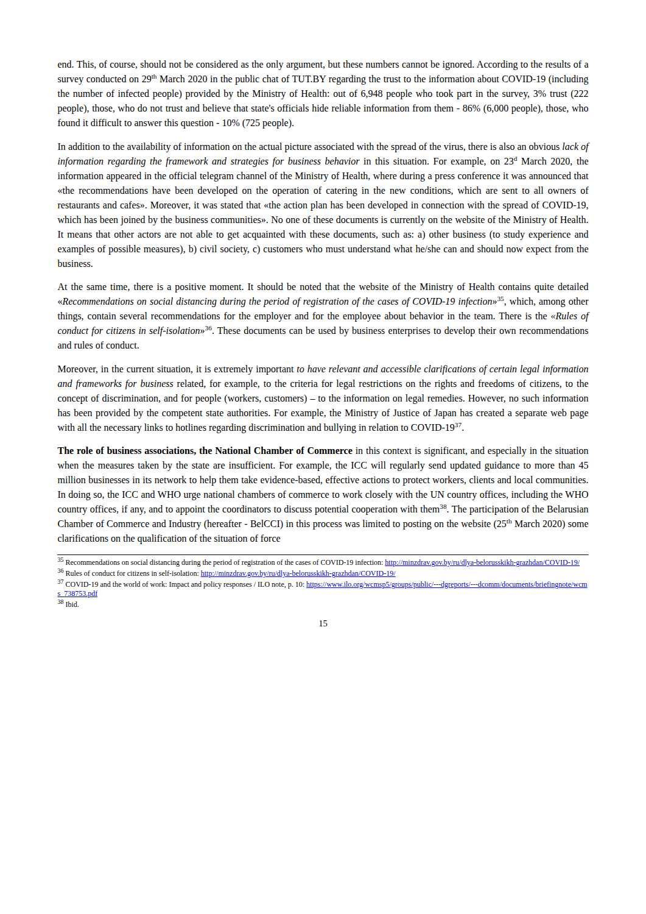end. This, of course, should not be considered as the only argument, but these numbers cannot be ignored. According to the results of a survey conducted on 29th March 2020 in the public chat of TUT.BY regarding the trust to the information about COVID-19 (including the number of infected people) provided by the Ministry of Health: out of 6,948 people who took part in the survey, 3% trust (222 people), those, who do not trust and believe that state's officials hide reliable information from them - 86% (6,000 people), those, who found it difficult to answer this question - 10% (725 people).
In addition to the availability of information on the actual picture associated with the spread of the virus, there is also an obvious lack of information regarding the framework and strategies for business behavior in this situation. For example, on 23d March 2020, the information appeared in the official telegram channel of the Ministry of Health, where during a press conference it was announced that «the recommendations have been developed on the operation of catering in the new conditions, which are sent to all owners of restaurants and cafes». Moreover, it was stated that «the action plan has been developed in connection with the spread of COVID-19, which has been joined by the business communities». No one of these documents is currently on the website of the Ministry of Health. It means that other actors are not able to get acquainted with these documents, such as: a) other business (to study experience and examples of possible measures), b) civil society, c) customers who must understand what he/she can and should now expect from the business.
At the same time, there is a positive moment. It should be noted that the website of the Ministry of Health contains quite detailed «Recommendations on social distancing during the period of registration of the cases of COVID-19 infection»35, which, among other things, contain several recommendations for the employer and for the employee about behavior in the team. There is the «Rules of conduct for citizens in self-isolation»36. These documents can be used by business enterprises to develop their own recommendations and rules of conduct.
Moreover, in the current situation, it is extremely important to have relevant and accessible clarifications of certain legal information and frameworks for business related, for example, to the criteria for legal restrictions on the rights and freedoms of citizens, to the concept of discrimination, and for people (workers, customers) – to the information on legal remedies. However, no such information has been provided by the competent state authorities. For example, the Ministry of Justice of Japan has created a separate web page with all the necessary links to hotlines regarding discrimination and bullying in relation to COVID-1937.
The role of business associations, the National Chamber of Commerce in this context is significant, and especially in the situation when the measures taken by the state are insufficient. For example, the ICC will regularly send updated guidance to more than 45 million businesses in its network to help them take evidence-based, effective actions to protect workers, clients and local communities. In doing so, the ICC and WHO urge national chambers of commerce to work closely with the UN country offices, including the WHO country offices, if any, and to appoint the coordinators to discuss potential cooperation with them38. The participation of the Belarusian Chamber of Commerce and Industry (hereafter - BelCCI) in this process was limited to posting on the website (25th March 2020) some clarifications on the qualification of the situation of force
35 Recommendations on social distancing during the period of registration of the cases of COVID-19 infection: http://minzdrav.gov.by/ru/dlya-belorusskikh-grazhdan/COVID-19/
36 Rules of conduct for citizens in self-isolation: http://minzdrav.gov.by/ru/dlya-belorusskikh-grazhdan/COVID-19/
37 COVID-19 and the world of work: Impact and policy responses / ILO note, p. 10: https://www.ilo.org/wcmsp5/groups/public/---dgreports/---dcomm/documents/briefingnote/wcms_738753.pdf
38 Ibid.
15